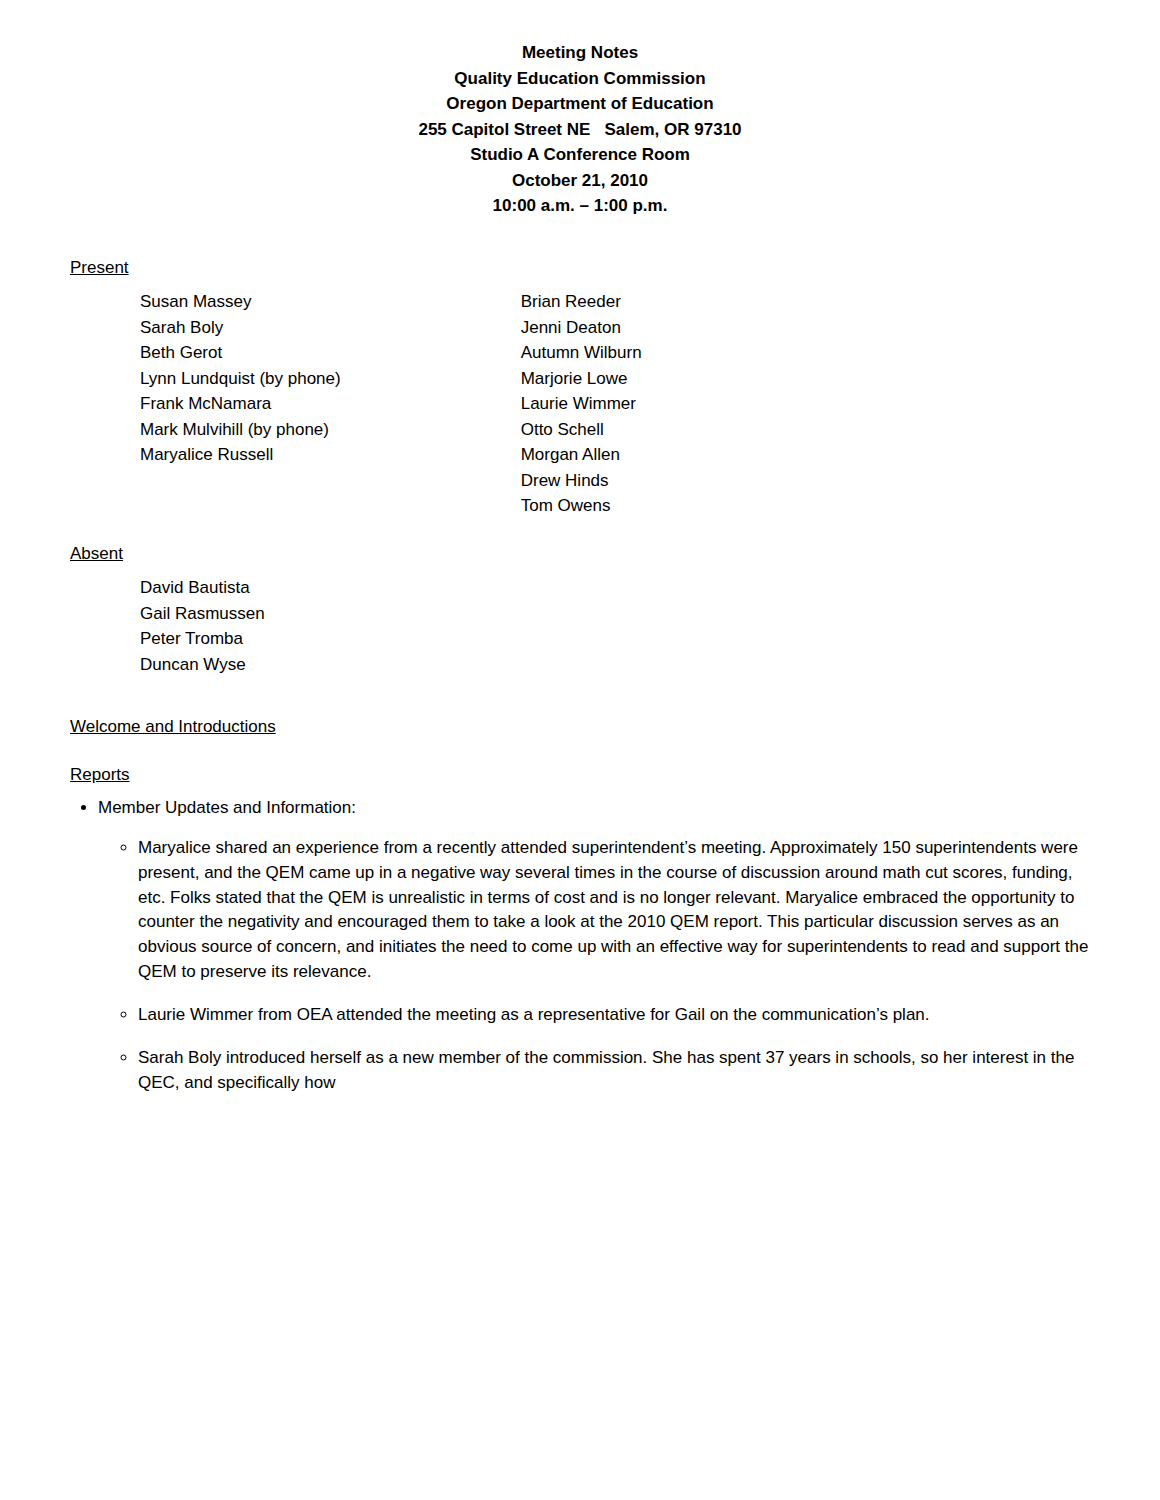Meeting Notes
Quality Education Commission
Oregon Department of Education
255 Capitol Street NE Salem, OR 97310
Studio A Conference Room
October 21, 2010
10:00 a.m. – 1:00 p.m.
Present
| Susan Massey | Brian Reeder |
| Sarah Boly | Jenni Deaton |
| Beth Gerot | Autumn Wilburn |
| Lynn Lundquist (by phone) | Marjorie Lowe |
| Frank McNamara | Laurie Wimmer |
| Mark Mulvihill (by phone) | Otto Schell |
| Maryalice Russell | Morgan Allen |
| | Drew Hinds |
| | Tom Owens |
Absent
David Bautista
Gail Rasmussen
Peter Tromba
Duncan Wyse
Welcome and Introductions
Reports
Member Updates and Information:
Maryalice shared an experience from a recently attended superintendent’s meeting. Approximately 150 superintendents were present, and the QEM came up in a negative way several times in the course of discussion around math cut scores, funding, etc. Folks stated that the QEM is unrealistic in terms of cost and is no longer relevant. Maryalice embraced the opportunity to counter the negativity and encouraged them to take a look at the 2010 QEM report. This particular discussion serves as an obvious source of concern, and initiates the need to come up with an effective way for superintendents to read and support the QEM to preserve its relevance.
Laurie Wimmer from OEA attended the meeting as a representative for Gail on the communication’s plan.
Sarah Boly introduced herself as a new member of the commission. She has spent 37 years in schools, so her interest in the QEC, and specifically how